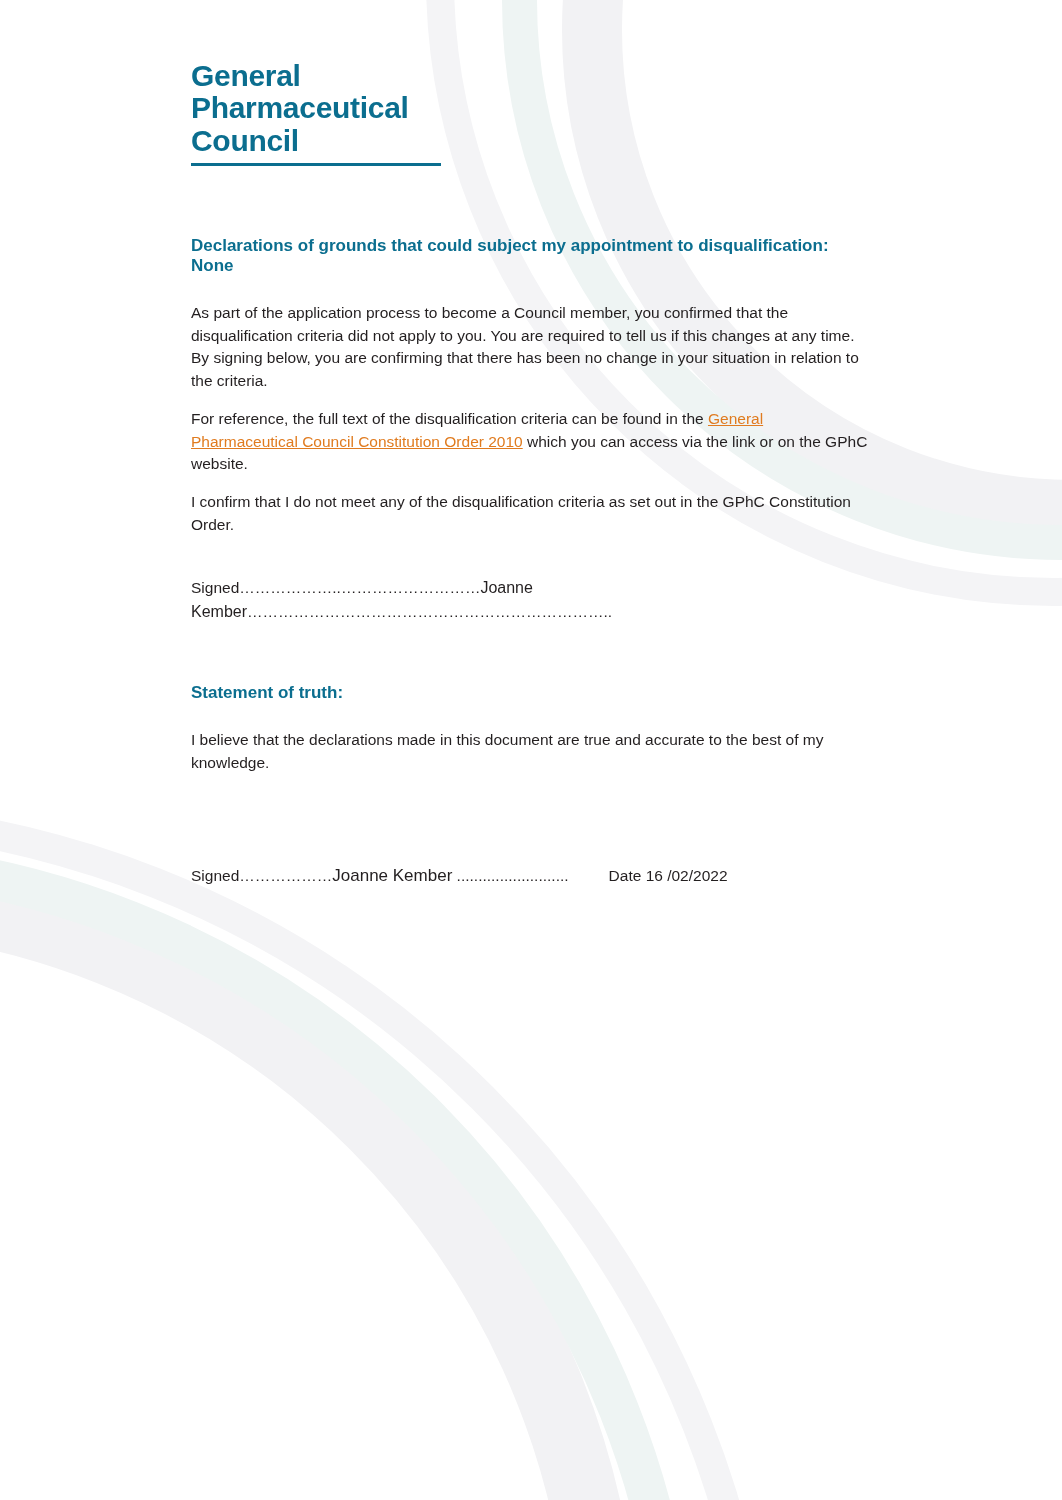General
Pharmaceutical
Council
Declarations of grounds that could subject my appointment to disqualification: None
As part of the application process to become a Council member, you confirmed that the disqualification criteria did not apply to you. You are required to tell us if this changes at any time. By signing below, you are confirming that there has been no change in your situation in relation to the criteria.
For reference, the full text of the disqualification criteria can be found in the General Pharmaceutical Council Constitution Order 2010 which you can access via the link or on the GPhC website.
I confirm that I do not meet any of the disqualification criteria as set out in the GPhC Constitution Order.
Signed………………..………………………Joanne Kember……………………………………………………………..
Statement of truth:
I believe that the declarations made in this document are true and accurate to the best of my knowledge.
Signed………………Joanne Kember ..........................Date 16 /02/2022